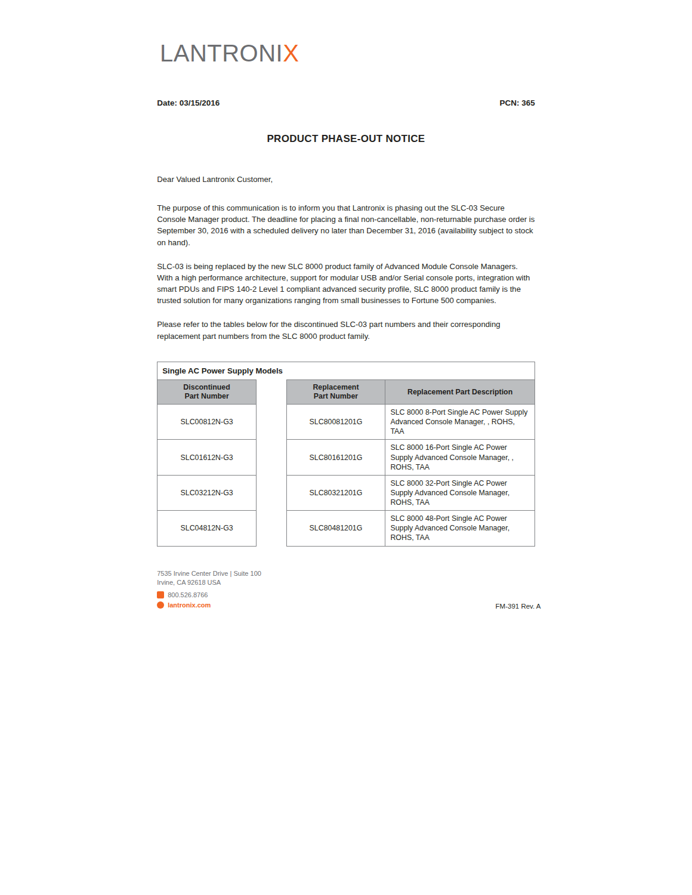LANTRONIX
Date: 03/15/2016 PCN: 365
PRODUCT PHASE-OUT NOTICE
Dear Valued Lantronix Customer,
The purpose of this communication is to inform you that Lantronix is phasing out the SLC-03 Secure Console Manager product. The deadline for placing a final non-cancellable, non-returnable purchase order is September 30, 2016 with a scheduled delivery no later than December 31, 2016 (availability subject to stock on hand).
SLC-03 is being replaced by the new SLC 8000 product family of Advanced Module Console Managers. With a high performance architecture, support for modular USB and/or Serial console ports, integration with smart PDUs and FIPS 140-2 Level 1 compliant advanced security profile, SLC 8000 product family is the trusted solution for many organizations ranging from small businesses to Fortune 500 companies.
Please refer to the tables below for the discontinued SLC-03 part numbers and their corresponding replacement part numbers from the SLC 8000 product family.
Single AC Power Supply Models
| Discontinued Part Number | | Replacement Part Number | Replacement Part Description |
| --- | --- | --- | --- |
| SLC00812N-G3 | | SLC80081201G | SLC 8000 8-Port Single AC Power Supply Advanced Console Manager, , ROHS, TAA |
| SLC01612N-G3 | | SLC80161201G | SLC 8000 16-Port Single AC Power Supply Advanced Console Manager, , ROHS, TAA |
| SLC03212N-G3 | | SLC80321201G | SLC 8000 32-Port Single AC Power Supply Advanced Console Manager, ROHS, TAA |
| SLC04812N-G3 | | SLC80481201G | SLC 8000 48-Port Single AC Power Supply Advanced Console Manager, ROHS, TAA |
7535 Irvine Center Drive | Suite 100
Irvine, CA 92618 USA
800.526.8766
lantronix.com
FM-391 Rev. A